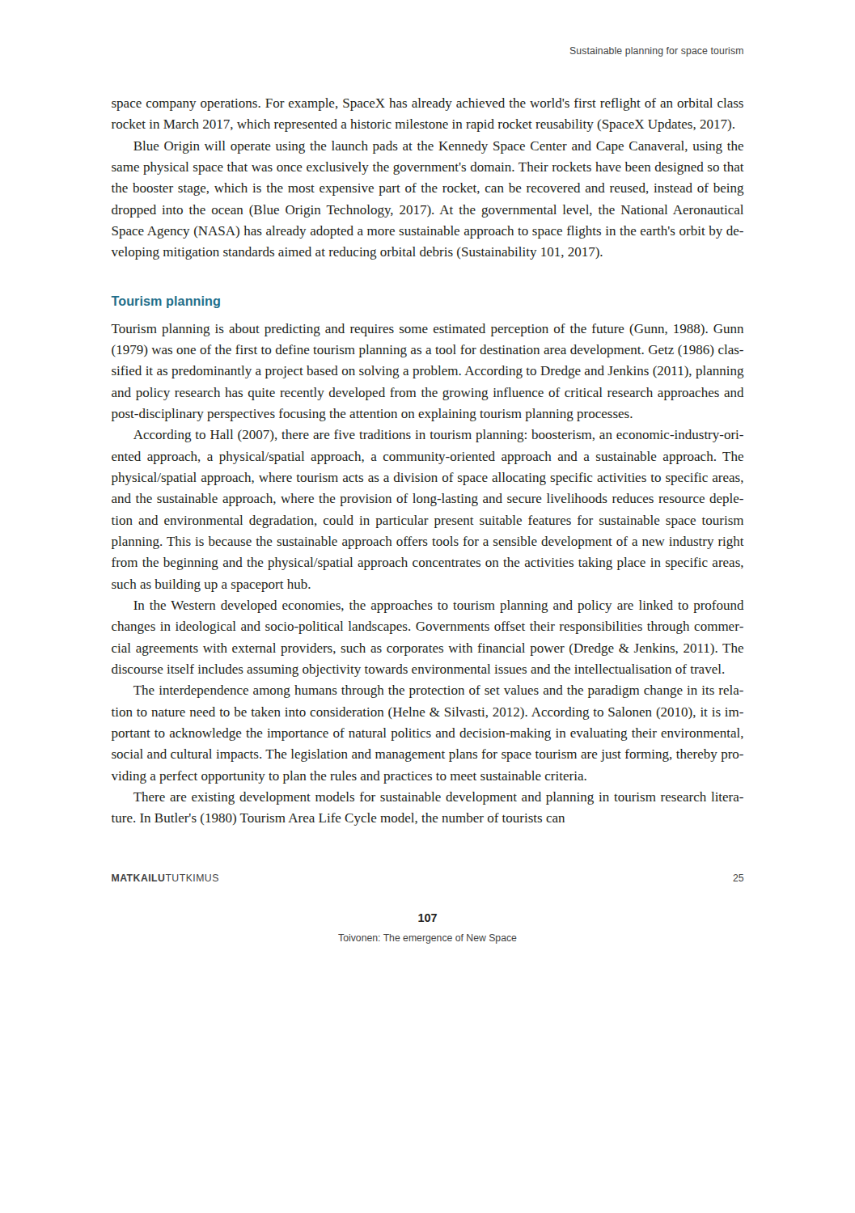Sustainable planning for space tourism
space company operations. For example, SpaceX has already achieved the world's first reflight of an orbital class rocket in March 2017, which represented a historic milestone in rapid rocket reusability (SpaceX Updates, 2017).
Blue Origin will operate using the launch pads at the Kennedy Space Center and Cape Canaveral, using the same physical space that was once exclusively the government's domain. Their rockets have been designed so that the booster stage, which is the most expensive part of the rocket, can be recovered and reused, instead of being dropped into the ocean (Blue Origin Technology, 2017). At the governmental level, the National Aeronautical Space Agency (NASA) has already adopted a more sustainable approach to space flights in the earth's orbit by developing mitigation standards aimed at reducing orbital debris (Sustainability 101, 2017).
Tourism planning
Tourism planning is about predicting and requires some estimated perception of the future (Gunn, 1988). Gunn (1979) was one of the first to define tourism planning as a tool for destination area development. Getz (1986) classified it as predominantly a project based on solving a problem. According to Dredge and Jenkins (2011), planning and policy research has quite recently developed from the growing influence of critical research approaches and post-disciplinary perspectives focusing the attention on explaining tourism planning processes.
According to Hall (2007), there are five traditions in tourism planning: boosterism, an economic-industry-oriented approach, a physical/spatial approach, a community-oriented approach and a sustainable approach. The physical/spatial approach, where tourism acts as a division of space allocating specific activities to specific areas, and the sustainable approach, where the provision of long-lasting and secure livelihoods reduces resource depletion and environmental degradation, could in particular present suitable features for sustainable space tourism planning. This is because the sustainable approach offers tools for a sensible development of a new industry right from the beginning and the physical/spatial approach concentrates on the activities taking place in specific areas, such as building up a spaceport hub.
In the Western developed economies, the approaches to tourism planning and policy are linked to profound changes in ideological and socio-political landscapes. Governments offset their responsibilities through commercial agreements with external providers, such as corporates with financial power (Dredge & Jenkins, 2011). The discourse itself includes assuming objectivity towards environmental issues and the intellectualisation of travel.
The interdependence among humans through the protection of set values and the paradigm change in its relation to nature need to be taken into consideration (Helne & Silvasti, 2012). According to Salonen (2010), it is important to acknowledge the importance of natural politics and decision-making in evaluating their environmental, social and cultural impacts. The legislation and management plans for space tourism are just forming, thereby providing a perfect opportunity to plan the rules and practices to meet sustainable criteria.
There are existing development models for sustainable development and planning in tourism research literature. In Butler's (1980) Tourism Area Life Cycle model, the number of tourists can
MATKAILU TUTKIMUS
25
107 Toivonen: The emergence of New Space